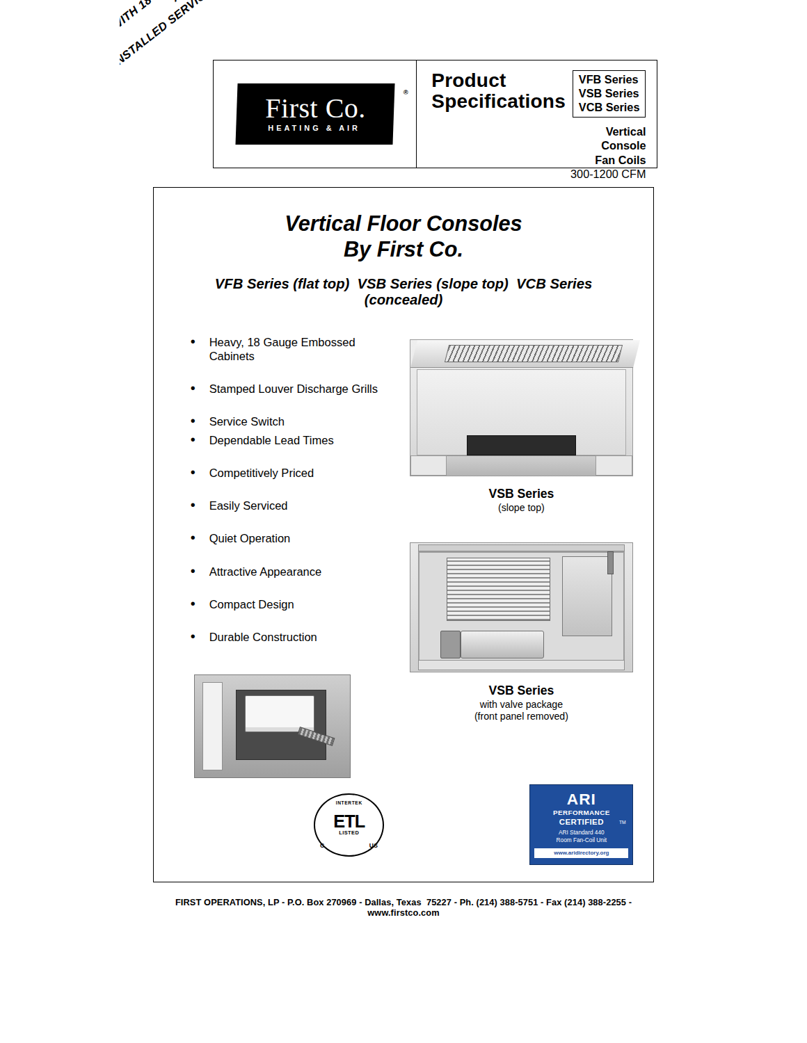NOW WITH 18 GAUGE CABINET
AND FACTORY
INSTALLED SERVICE SWITCH
First Co. HEATING & AIR
®
Product
Specifications
VFB Series
VSB Series
VCB Series
Vertical Console
Fan Coils
300-1200 CFM
Vertical Floor Consoles
By First Co.
VFB Series (flat top) VSB Series (slope top) VCB Series (concealed)
Heavy, 18 Gauge Embossed Cabinets
Stamped Louver Discharge Grills
Service Switch
Dependable Lead Times
Competitively Priced
Easily Serviced
Quiet Operation
Attractive Appearance
Compact Design
Durable Construction
VSB Series (slope top)
VSB Series with valve package
(front panel removed)
INTERTEK ETL LISTED CUS
ARI PERFORMANCE CERTIFIED TM ARI Standard 440
Room Fan-Coil Unit www.aridirectory.org
FIRST OPERATIONS, LP - P.O. Box 270969 - Dallas, Texas 75227 - Ph. (214) 388-5751 - Fax (214) 388-2255 - www.firstco.com